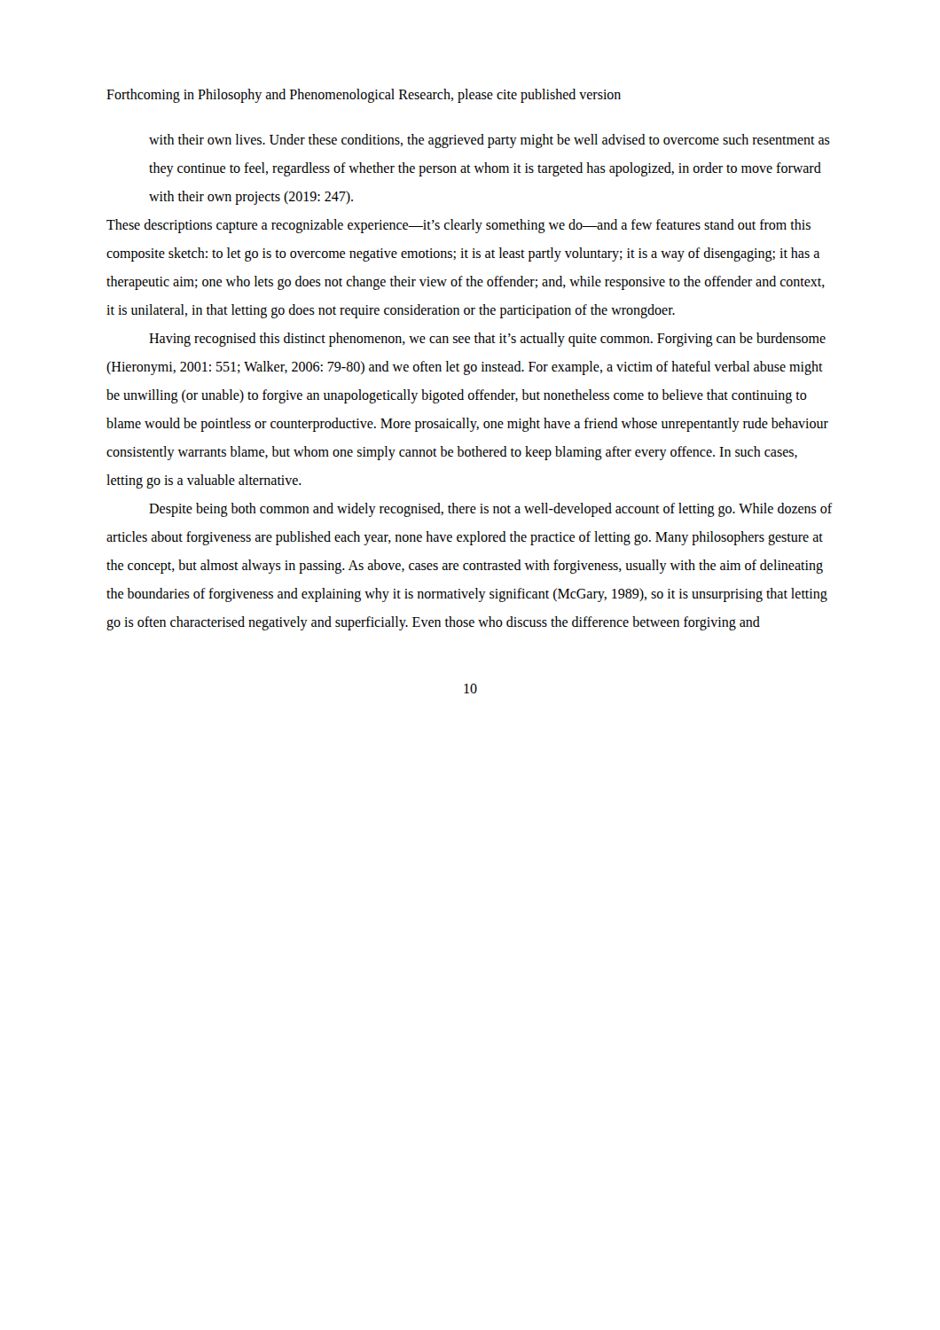Forthcoming in Philosophy and Phenomenological Research, please cite published version
with their own lives. Under these conditions, the aggrieved party might be well advised to overcome such resentment as they continue to feel, regardless of whether the person at whom it is targeted has apologized, in order to move forward with their own projects (2019: 247).
These descriptions capture a recognizable experience—it’s clearly something we do—and a few features stand out from this composite sketch: to let go is to overcome negative emotions; it is at least partly voluntary; it is a way of disengaging; it has a therapeutic aim; one who lets go does not change their view of the offender; and, while responsive to the offender and context, it is unilateral, in that letting go does not require consideration or the participation of the wrongdoer.
Having recognised this distinct phenomenon, we can see that it’s actually quite common. Forgiving can be burdensome (Hieronymi, 2001: 551; Walker, 2006: 79-80) and we often let go instead. For example, a victim of hateful verbal abuse might be unwilling (or unable) to forgive an unapologetically bigoted offender, but nonetheless come to believe that continuing to blame would be pointless or counterproductive. More prosaically, one might have a friend whose unrepentantly rude behaviour consistently warrants blame, but whom one simply cannot be bothered to keep blaming after every offence. In such cases, letting go is a valuable alternative.
Despite being both common and widely recognised, there is not a well-developed account of letting go. While dozens of articles about forgiveness are published each year, none have explored the practice of letting go. Many philosophers gesture at the concept, but almost always in passing. As above, cases are contrasted with forgiveness, usually with the aim of delineating the boundaries of forgiveness and explaining why it is normatively significant (McGary, 1989), so it is unsurprising that letting go is often characterised negatively and superficially. Even those who discuss the difference between forgiving and
10